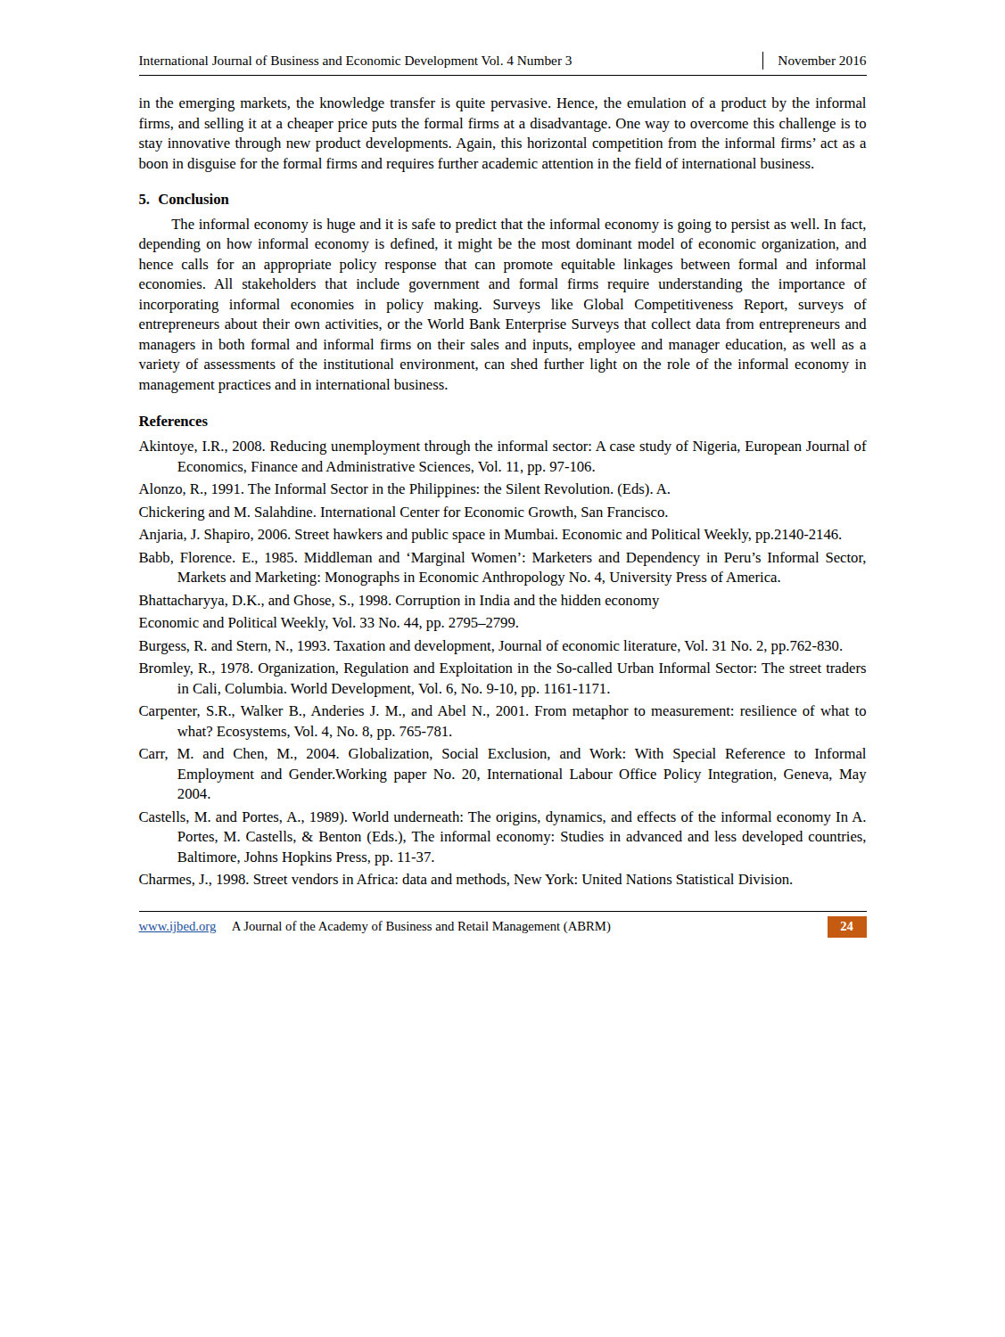International Journal of Business and Economic Development Vol. 4 Number 3
November 2016
in the emerging markets, the knowledge transfer is quite pervasive. Hence, the emulation of a product by the informal firms, and selling it at a cheaper price puts the formal firms at a disadvantage. One way to overcome this challenge is to stay innovative through new product developments. Again, this horizontal competition from the informal firms’ act as a boon in disguise for the formal firms and requires further academic attention in the field of international business.
5. Conclusion
The informal economy is huge and it is safe to predict that the informal economy is going to persist as well. In fact, depending on how informal economy is defined, it might be the most dominant model of economic organization, and hence calls for an appropriate policy response that can promote equitable linkages between formal and informal economies. All stakeholders that include government and formal firms require understanding the importance of incorporating informal economies in policy making. Surveys like Global Competitiveness Report, surveys of entrepreneurs about their own activities, or the World Bank Enterprise Surveys that collect data from entrepreneurs and managers in both formal and informal firms on their sales and inputs, employee and manager education, as well as a variety of assessments of the institutional environment, can shed further light on the role of the informal economy in management practices and in international business.
References
Akintoye, I.R., 2008. Reducing unemployment through the informal sector: A case study of Nigeria, European Journal of Economics, Finance and Administrative Sciences, Vol. 11, pp. 97-106.
Alonzo, R., 1991. The Informal Sector in the Philippines: the Silent Revolution. (Eds). A.
Chickering and M. Salahdine. International Center for Economic Growth, San Francisco.
Anjaria, J. Shapiro, 2006. Street hawkers and public space in Mumbai. Economic and Political Weekly, pp.2140-2146.
Babb, Florence. E., 1985. Middleman and ‘Marginal Women’: Marketers and Dependency in Peru’s Informal Sector, Markets and Marketing: Monographs in Economic Anthropology No. 4, University Press of America.
Bhattacharyya, D.K., and Ghose, S., 1998. Corruption in India and the hidden economy
Economic and Political Weekly, Vol. 33 No. 44, pp. 2795–2799.
Burgess, R. and Stern, N., 1993. Taxation and development, Journal of economic literature, Vol. 31 No. 2, pp.762-830.
Bromley, R., 1978. Organization, Regulation and Exploitation in the So-called Urban Informal Sector: The street traders in Cali, Columbia. World Development, Vol. 6, No. 9-10, pp. 1161-1171.
Carpenter, S.R., Walker B., Anderies J. M., and Abel N., 2001. From metaphor to measurement: resilience of what to what? Ecosystems, Vol. 4, No. 8, pp. 765-781.
Carr, M. and Chen, M., 2004. Globalization, Social Exclusion, and Work: With Special Reference to Informal Employment and Gender.Working paper No. 20, International Labour Office Policy Integration, Geneva, May 2004.
Castells, M. and Portes, A., 1989). World underneath: The origins, dynamics, and effects of the informal economy In A. Portes, M. Castells, & Benton (Eds.), The informal economy: Studies in advanced and less developed countries, Baltimore, Johns Hopkins Press, pp. 11-37.
Charmes, J., 1998. Street vendors in Africa: data and methods, New York: United Nations Statistical Division.
www.ijbed.org A Journal of the Academy of Business and Retail Management (ABRM) 24